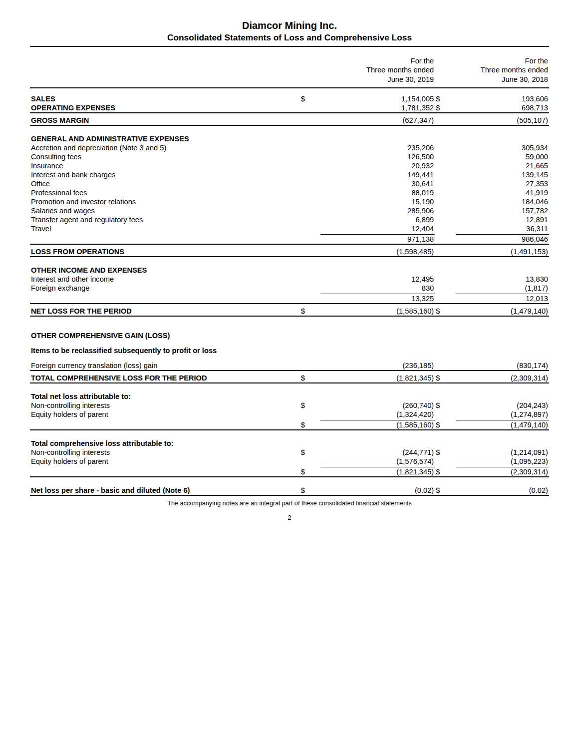Diamcor Mining Inc.
Consolidated Statements of Loss and Comprehensive Loss
| | | For the Three months ended June 30, 2019 | | For the Three months ended June 30, 2018 |
| SALES | $ | 1,154,005 | $ | 193,606 |
| OPERATING EXPENSES | | 1,781,352 | $ | 698,713 |
| GROSS MARGIN | | (627,347) | | (505,107) |
| GENERAL AND ADMINISTRATIVE EXPENSES | |
| Accretion and depreciation (Note 3 and 5) | | 235,206 | | 305,934 |
| Consulting fees | | 126,500 | | 59,000 |
| Insurance | | 20,932 | | 21,665 |
| Interest and bank charges | | 149,441 | | 139,145 |
| Office | | 30,641 | | 27,353 |
| Professional fees | | 88,019 | | 41,919 |
| Promotion and investor relations | | 15,190 | | 184,046 |
| Salaries and wages | | 285,906 | | 157,782 |
| Transfer agent and regulatory fees | | 6,899 | | 12,891 |
| Travel | | 12,404 | | 36,311 |
| | | 971,138 | | 986,046 |
| LOSS FROM OPERATIONS | | (1,598,485) | | (1,491,153) |
| OTHER INCOME AND EXPENSES | |
| Interest and other income | | 12,495 | | 13,830 |
| Foreign exchange | | 830 | | (1,817) |
| | | 13,325 | | 12,013 |
| NET LOSS FOR THE PERIOD | $ | (1,585,160) | $ | (1,479,140) |
| OTHER COMPREHENSIVE GAIN (LOSS) | |
| Items to be reclassified subsequently to profit or loss | |
| Foreign currency translation (loss) gain | | (236,185) | | (830,174) |
| TOTAL COMPREHENSIVE LOSS FOR THE PERIOD | $ | (1,821,345) | $ | (2,309,314) |
| Total net loss attributable to: | |
| Non-controlling interests | $ | (260,740) | $ | (204,243) |
| Equity holders of parent | | (1,324,420) | | (1,274,897) |
| | $ | (1,585,160) | $ | (1,479,140) |
| Total comprehensive loss attributable to: | |
| Non-controlling interests | $ | (244,771) | $ | (1,214,091) |
| Equity holders of parent | | (1,576,574) | | (1,095,223) |
| | $ | (1,821,345) | $ | (2,309,314) |
| Net loss per share - basic and diluted (Note 6) | $ | (0.02) | $ | (0.02) |
The accompanying notes are an integral part of these consolidated financial statements
2